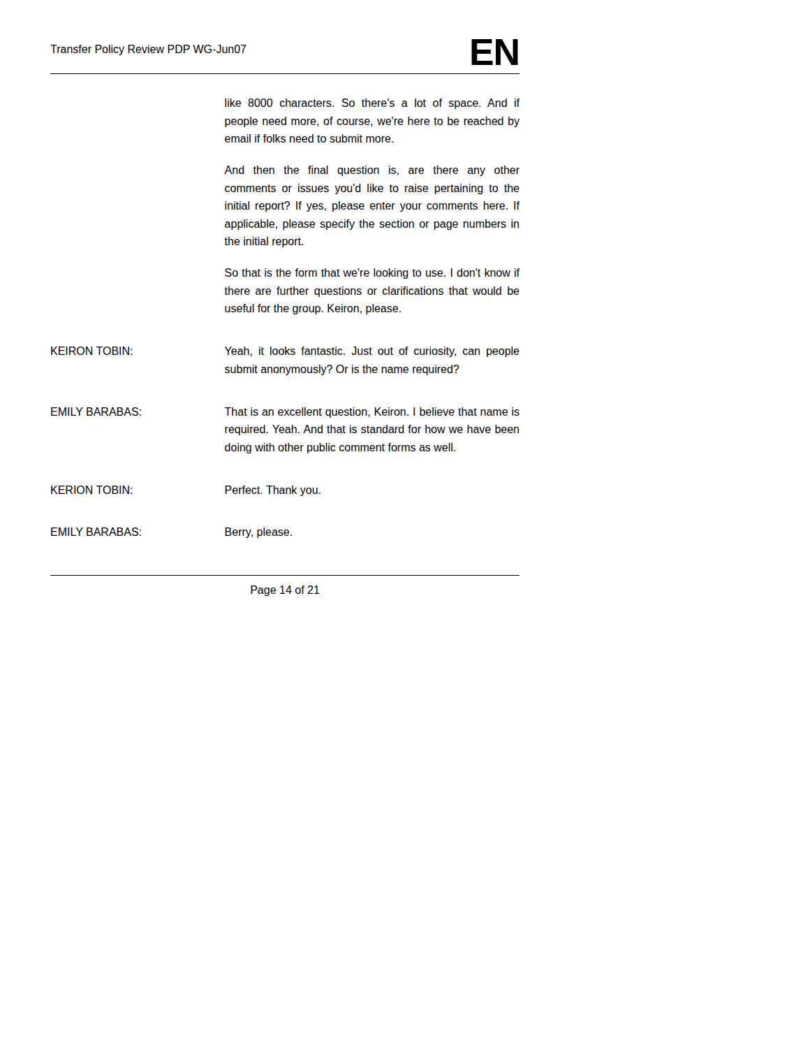Transfer Policy Review PDP WG-Jun07
EN
like 8000 characters. So there's a lot of space. And if people need more, of course, we're here to be reached by email if folks need to submit more.
And then the final question is, are there any other comments or issues you'd like to raise pertaining to the initial report? If yes, please enter your comments here. If applicable, please specify the section or page numbers in the initial report.
So that is the form that we're looking to use. I don't know if there are further questions or clarifications that would be useful for the group. Keiron, please.
Keiron Tobin:
Yeah, it looks fantastic. Just out of curiosity, can people submit anonymously? Or is the name required?
Emily Barabas:
That is an excellent question, Keiron. I believe that name is required. Yeah. And that is standard for how we have been doing with other public comment forms as well.
Kerion Tobin:
Perfect. Thank you.
Emily Barabas:
Berry, please.
Page 14 of 21